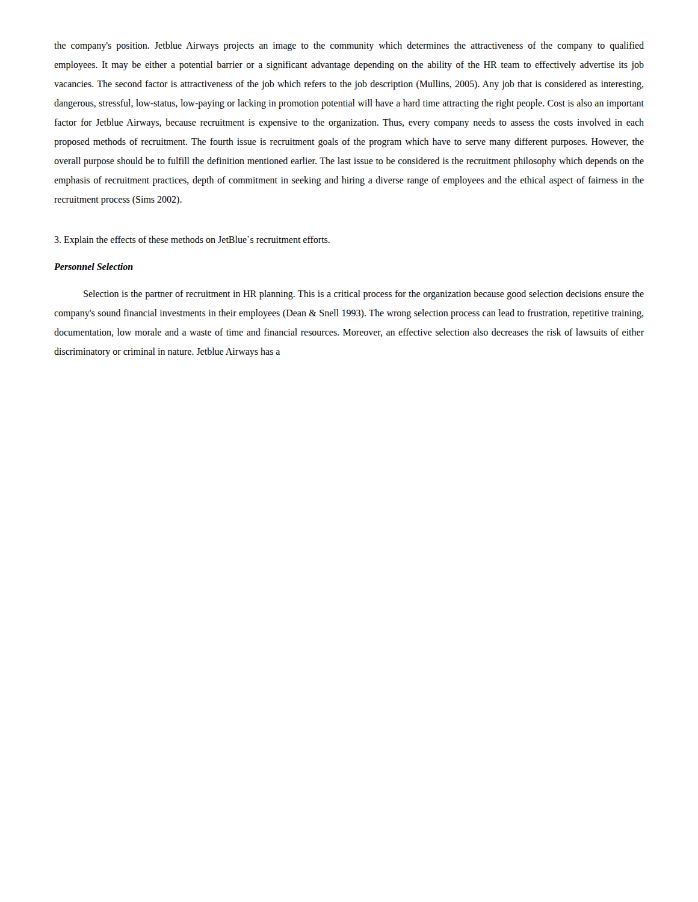the company's position. Jetblue Airways projects an image to the community which determines the attractiveness of the company to qualified employees. It may be either a potential barrier or a significant advantage depending on the ability of the HR team to effectively advertise its job vacancies. The second factor is attractiveness of the job which refers to the job description (Mullins, 2005). Any job that is considered as interesting, dangerous, stressful, low-status, low-paying or lacking in promotion potential will have a hard time attracting the right people. Cost is also an important factor for Jetblue Airways, because recruitment is expensive to the organization. Thus, every company needs to assess the costs involved in each proposed methods of recruitment. The fourth issue is recruitment goals of the program which have to serve many different purposes. However, the overall purpose should be to fulfill the definition mentioned earlier. The last issue to be considered is the recruitment philosophy which depends on the emphasis of recruitment practices, depth of commitment in seeking and hiring a diverse range of employees and the ethical aspect of fairness in the recruitment process (Sims 2002).
3. Explain the effects of these methods on JetBlue`s recruitment efforts.
Personnel Selection
Selection is the partner of recruitment in HR planning. This is a critical process for the organization because good selection decisions ensure the company's sound financial investments in their employees (Dean & Snell 1993). The wrong selection process can lead to frustration, repetitive training, documentation, low morale and a waste of time and financial resources. Moreover, an effective selection also decreases the risk of lawsuits of either discriminatory or criminal in nature. Jetblue Airways has a